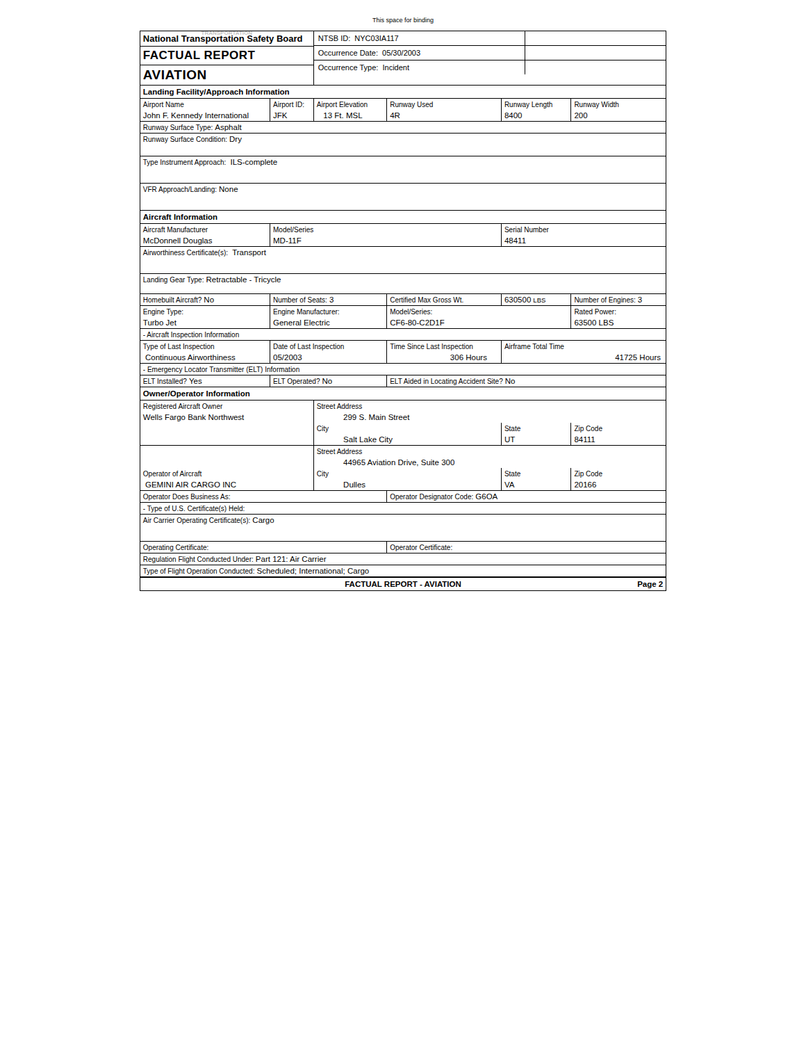This space for binding
| National Transportation Safety Board TRANSPORTATION FACTUAL REPORT AVIATION | / NTSB ID: NYC03IA117 / / / Occurrence Date: 05/30/2003 / / / Occurrence Type: Incident / / |
| Landing Facility/Approach Information |
| Airport Name | Airport ID: | Airport Elevation | Runway Used | Runway Length | Runway Width |
| John F. Kennedy International | JFK | 13 Ft. MSL | 4R | 8400 | 200 |
| Runway Surface Type: Asphalt |
| Runway Surface Condition: Dry |
| Type Instrument Approach: ILS-complete |
| VFR Approach/Landing: None |
| Aircraft Information |
| Aircraft Manufacturer | Model/Series | Serial Number |
| McDonnell Douglas | MD-11F | 48411 |
| Airworthiness Certificate(s): Transport |
| Landing Gear Type: Retractable - Tricycle |
| Homebuilt Aircraft? No | Number of Seats: 3 | Certified Max Gross Wt. | 630500 LBS | Number of Engines: 3 |
| Engine Type: | Engine Manufacturer: | Model/Series: | Rated Power: |
| Turbo Jet | General Electric | CF6-80-C2D1F | 63500 LBS |
| - Aircraft Inspection Information |
| Type of Last Inspection | Date of Last Inspection | Time Since Last Inspection | Airframe Total Time |
| Continuous Airworthiness | 05/2003 | 306 Hours | 41725 Hours |
| - Emergency Locator Transmitter (ELT) Information |
| ELT Installed? Yes | ELT Operated? No | ELT Aided in Locating Accident Site? No |
| Owner/Operator Information |
| Registered Aircraft Owner | Street Address |
| Wells Fargo Bank Northwest | 299 S. Main Street |
| | City | State | Zip Code |
| | Salt Lake City | UT | 84111 |
| | Street Address |
| | 44965 Aviation Drive, Suite 300 |
| Operator of Aircraft | City | State | Zip Code |
| GEMINI AIR CARGO INC | Dulles | VA | 20166 |
| Operator Does Business As: | Operator Designator Code: G6OA |
| - Type of U.S. Certificate(s) Held: |
| Air Carrier Operating Certificate(s): Cargo |
| Operating Certificate: | Operator Certificate: |
| Regulation Flight Conducted Under: Part 121: Air Carrier |
| Type of Flight Operation Conducted: Scheduled; International; Cargo |
| FACTUAL REPORT - AVIATION Page 2 |